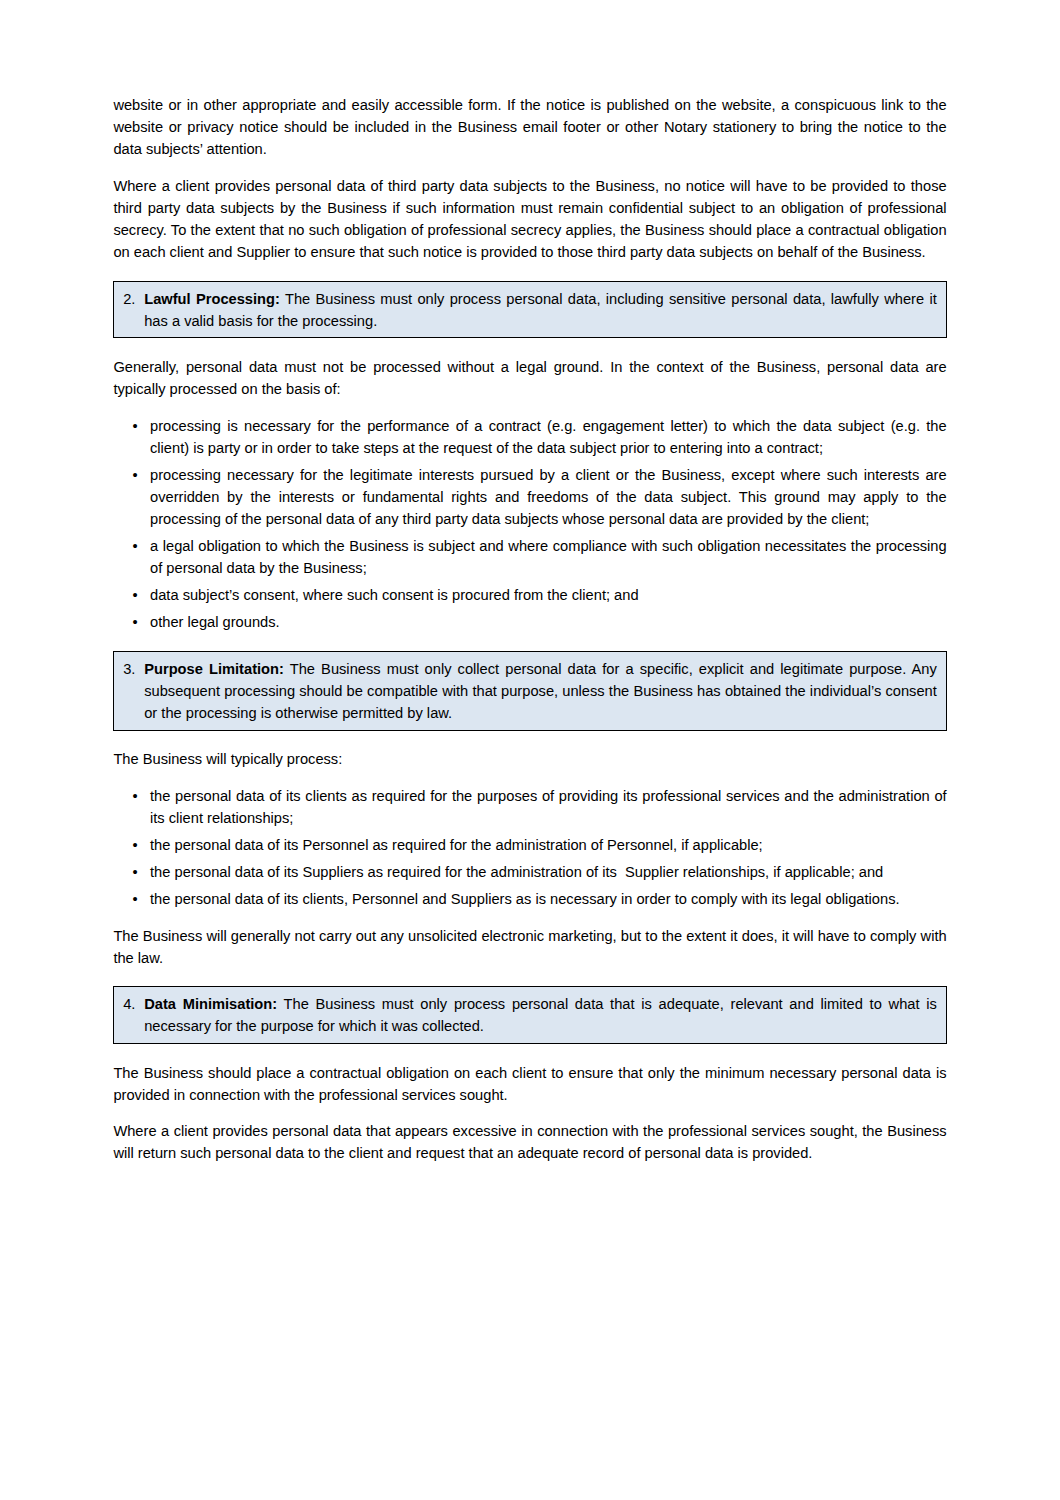website or in other appropriate and easily accessible form. If the notice is published on the website, a conspicuous link to the website or privacy notice should be included in the Business email footer or other Notary stationery to bring the notice to the data subjects’ attention.
Where a client provides personal data of third party data subjects to the Business, no notice will have to be provided to those third party data subjects by the Business if such information must remain confidential subject to an obligation of professional secrecy. To the extent that no such obligation of professional secrecy applies, the Business should place a contractual obligation on each client and Supplier to ensure that such notice is provided to those third party data subjects on behalf of the Business.
2.
Lawful Processing: The Business must only process personal data, including sensitive personal data, lawfully where it has a valid basis for the processing.
Generally, personal data must not be processed without a legal ground. In the context of the Business, personal data are typically processed on the basis of:
processing is necessary for the performance of a contract (e.g. engagement letter) to which the data subject (e.g. the client) is party or in order to take steps at the request of the data subject prior to entering into a contract;
processing necessary for the legitimate interests pursued by a client or the Business, except where such interests are overridden by the interests or fundamental rights and freedoms of the data subject. This ground may apply to the processing of the personal data of any third party data subjects whose personal data are provided by the client;
a legal obligation to which the Business is subject and where compliance with such obligation necessitates the processing of personal data by the Business;
data subject’s consent, where such consent is procured from the client; and
other legal grounds.
3.
Purpose Limitation: The Business must only collect personal data for a specific, explicit and legitimate purpose. Any subsequent processing should be compatible with that purpose, unless the Business has obtained the individual’s consent or the processing is otherwise permitted by law.
The Business will typically process:
the personal data of its clients as required for the purposes of providing its professional services and the administration of its client relationships;
the personal data of its Personnel as required for the administration of Personnel, if applicable;
the personal data of its Suppliers as required for the administration of its Supplier relationships, if applicable; and
the personal data of its clients, Personnel and Suppliers as is necessary in order to comply with its legal obligations.
The Business will generally not carry out any unsolicited electronic marketing, but to the extent it does, it will have to comply with the law.
4.
Data Minimisation: The Business must only process personal data that is adequate, relevant and limited to what is necessary for the purpose for which it was collected.
The Business should place a contractual obligation on each client to ensure that only the minimum necessary personal data is provided in connection with the professional services sought.
Where a client provides personal data that appears excessive in connection with the professional services sought, the Business will return such personal data to the client and request that an adequate record of personal data is provided.